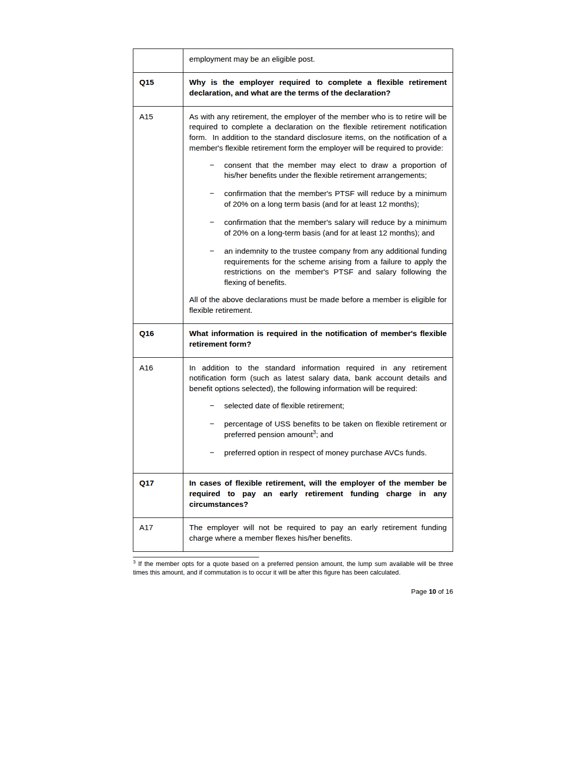| | employment may be an eligible post. |
| Q15 | Why is the employer required to complete a flexible retirement declaration, and what are the terms of the declaration? |
| A15 | As with any retirement, the employer of the member who is to retire will be required to complete a declaration on the flexible retirement notification form. In addition to the standard disclosure items, on the notification of a member's flexible retirement form the employer will be required to provide: consent that the member may elect to draw a proportion of his/her benefits under the flexible retirement arrangements; confirmation that the member's PTSF will reduce by a minimum of 20% on a long term basis (and for at least 12 months); confirmation that the member's salary will reduce by a minimum of 20% on a long-term basis (and for at least 12 months); and an indemnity to the trustee company from any additional funding requirements for the scheme arising from a failure to apply the restrictions on the member's PTSF and salary following the flexing of benefits. All of the above declarations must be made before a member is eligible for flexible retirement. |
| Q16 | What information is required in the notification of member's flexible retirement form? |
| A16 | In addition to the standard information required in any retirement notification form (such as latest salary data, bank account details and benefit options selected), the following information will be required: selected date of flexible retirement; percentage of USS benefits to be taken on flexible retirement or preferred pension amount 3 ; and preferred option in respect of money purchase AVCs funds. |
| Q17 | In cases of flexible retirement, will the employer of the member be required to pay an early retirement funding charge in any circumstances? |
| A17 | The employer will not be required to pay an early retirement funding charge where a member flexes his/her benefits. |
3 If the member opts for a quote based on a preferred pension amount, the lump sum available will be three times this amount, and if commutation is to occur it will be after this figure has been calculated.
Page 10 of 16